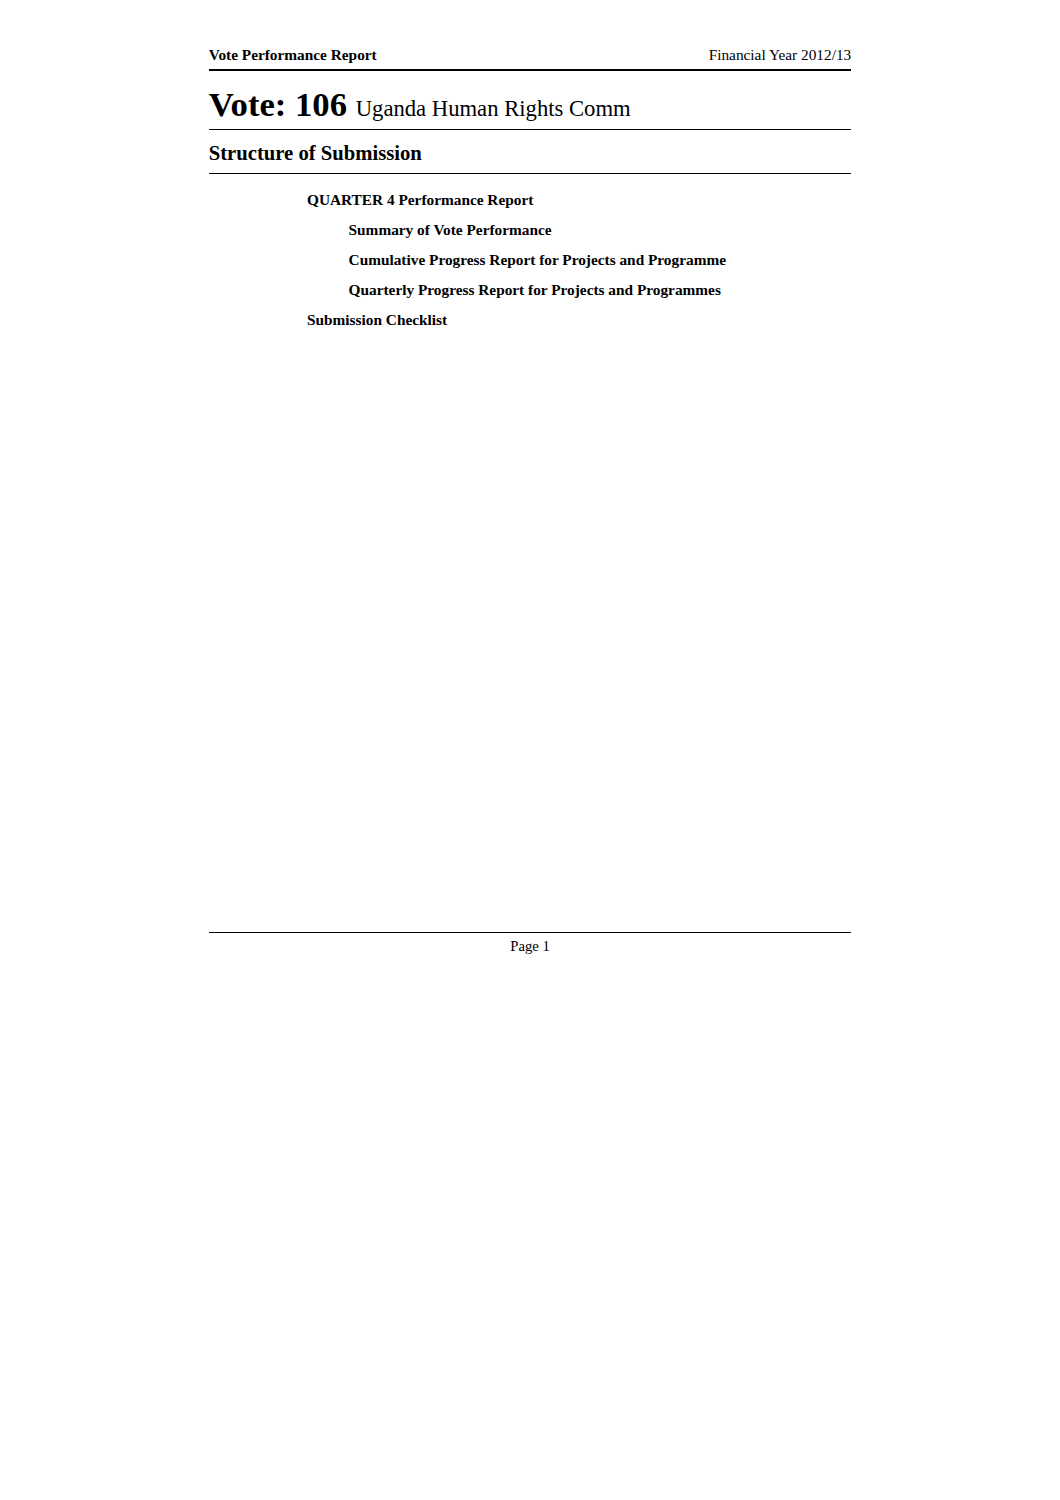Vote Performance Report
Financial Year 2012/13
Vote: 106 Uganda Human Rights Comm
Structure of Submission
QUARTER 4 Performance Report
Summary of Vote Performance
Cumulative Progress Report for Projects and Programme
Quarterly Progress Report for Projects and Programmes
Submission Checklist
Page 1